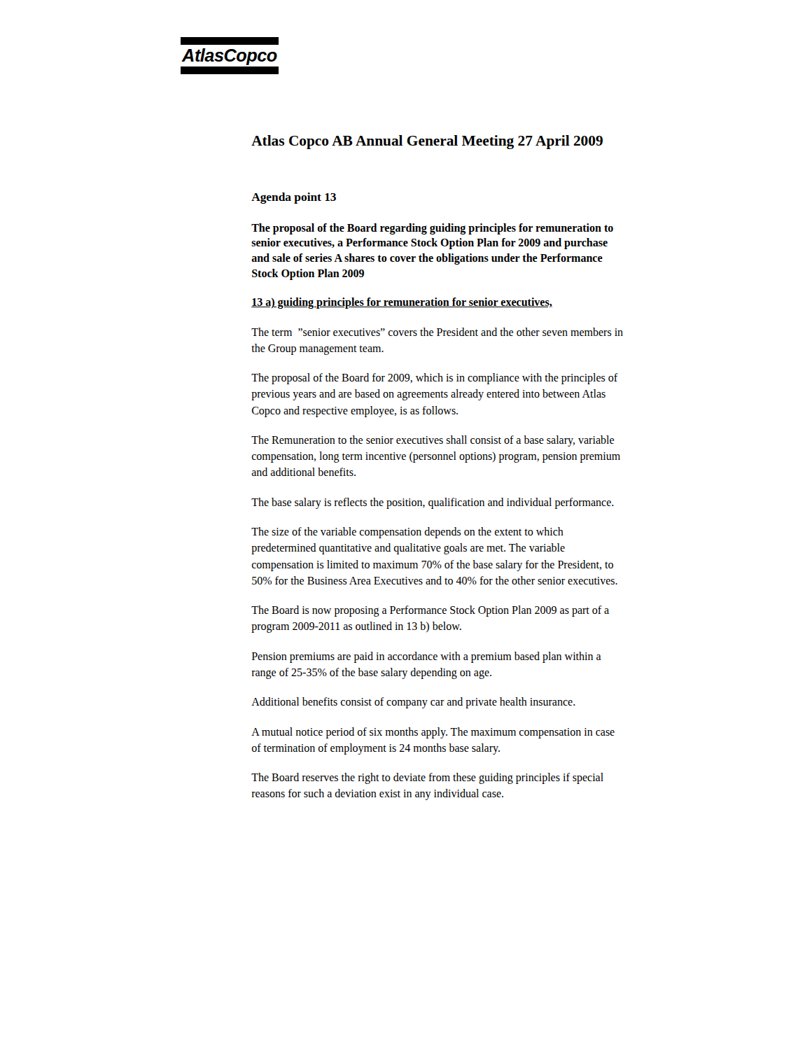AtlasCopco
Atlas Copco AB Annual General Meeting 27 April 2009
Agenda point 13
The proposal of the Board regarding guiding principles for remuneration to senior executives, a Performance Stock Option Plan for 2009 and purchase and sale of series A shares to cover the obligations under the Performance Stock Option Plan 2009
13 a) guiding principles for remuneration for senior executives,
The term ”senior executives” covers the President and the other seven members in the Group management team.
The proposal of the Board for 2009, which is in compliance with the principles of previous years and are based on agreements already entered into between Atlas Copco and respective employee, is as follows.
The Remuneration to the senior executives shall consist of a base salary, variable compensation, long term incentive (personnel options) program, pension premium and additional benefits.
The base salary is reflects the position, qualification and individual performance.
The size of the variable compensation depends on the extent to which predetermined quantitative and qualitative goals are met. The variable compensation is limited to maximum 70% of the base salary for the President, to 50% for the Business Area Executives and to 40% for the other senior executives.
The Board is now proposing a Performance Stock Option Plan 2009 as part of a program 2009-2011 as outlined in 13 b) below.
Pension premiums are paid in accordance with a premium based plan within a range of 25-35% of the base salary depending on age.
Additional benefits consist of company car and private health insurance.
A mutual notice period of six months apply. The maximum compensation in case of termination of employment is 24 months base salary.
The Board reserves the right to deviate from these guiding principles if special reasons for such a deviation exist in any individual case.